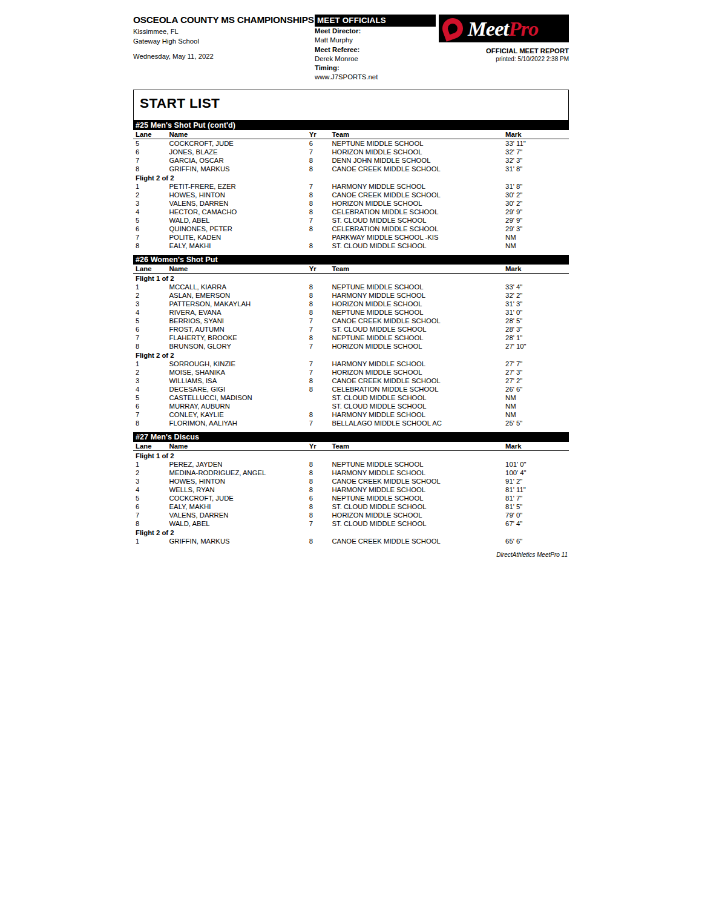OSCEOLA COUNTY MS CHAMPIONSHIPS
Kissimmee, FL
Gateway High School
Wednesday, May 11, 2022
MEET OFFICIALS
Meet Director:
Matt Murphy
Meet Referee:
Derek Monroe
Timing:
www.J7SPORTS.net
MeetPro
OFFICIAL MEET REPORT
printed: 5/10/2022 2:38 PM
START LIST
| #25 Men's Shot Put (cont'd) |
| Lane | Name | Yr | Team | Mark |
| 5 | COCKCROFT, JUDE | 6 | NEPTUNE MIDDLE SCHOOL | 33' 11" |
| 6 | JONES, BLAZE | 7 | HORIZON MIDDLE SCHOOL | 32' 7" |
| 7 | GARCIA, OSCAR | 8 | DENN JOHN MIDDLE SCHOOL | 32' 3" |
| 8 | GRIFFIN, MARKUS | 8 | CANOE CREEK MIDDLE SCHOOL | 31' 8" |
| Flight 2 of 2 |
| 1 | PETIT-FRERE, EZER | 7 | HARMONY MIDDLE SCHOOL | 31' 8" |
| 2 | HOWES, HINTON | 8 | CANOE CREEK MIDDLE SCHOOL | 30' 2" |
| 3 | VALENS, DARREN | 8 | HORIZON MIDDLE SCHOOL | 30' 2" |
| 4 | HECTOR, CAMACHO | 8 | CELEBRATION MIDDLE SCHOOL | 29' 9" |
| 5 | WALD, ABEL | 7 | ST. CLOUD MIDDLE SCHOOL | 29' 9" |
| 6 | QUINONES, PETER | 8 | CELEBRATION MIDDLE SCHOOL | 29' 3" |
| 7 | POLITE, KADEN | | PARKWAY MIDDLE SCHOOL -KIS | NM |
| 8 | EALY, MAKHI | 8 | ST. CLOUD MIDDLE SCHOOL | NM |
| #26 Women's Shot Put |
| Lane | Name | Yr | Team | Mark |
| Flight 1 of 2 |
| 1 | MCCALL, KIARRA | 8 | NEPTUNE MIDDLE SCHOOL | 33' 4" |
| 2 | ASLAN, EMERSON | 8 | HARMONY MIDDLE SCHOOL | 32' 2" |
| 3 | PATTERSON, MAKAYLAH | 8 | HORIZON MIDDLE SCHOOL | 31' 3" |
| 4 | RIVERA, EVANA | 8 | NEPTUNE MIDDLE SCHOOL | 31' 0" |
| 5 | BERRIOS, SYANI | 7 | CANOE CREEK MIDDLE SCHOOL | 28' 5" |
| 6 | FROST, AUTUMN | 7 | ST. CLOUD MIDDLE SCHOOL | 28' 3" |
| 7 | FLAHERTY, BROOKE | 8 | NEPTUNE MIDDLE SCHOOL | 28' 1" |
| 8 | BRUNSON, GLORY | 7 | HORIZON MIDDLE SCHOOL | 27' 10" |
| Flight 2 of 2 |
| 1 | SORROUGH, KINZIE | 7 | HARMONY MIDDLE SCHOOL | 27' 7" |
| 2 | MOISE, SHANIKA | 7 | HORIZON MIDDLE SCHOOL | 27' 3" |
| 3 | WILLIAMS, ISA | 8 | CANOE CREEK MIDDLE SCHOOL | 27' 2" |
| 4 | DECESARE, GIGI | 8 | CELEBRATION MIDDLE SCHOOL | 26' 6" |
| 5 | CASTELLUCCI, MADISON | | ST. CLOUD MIDDLE SCHOOL | NM |
| 6 | MURRAY, AUBURN | | ST. CLOUD MIDDLE SCHOOL | NM |
| 7 | CONLEY, KAYLIE | 8 | HARMONY MIDDLE SCHOOL | NM |
| 8 | FLORIMON, AALIYAH | 7 | BELLALAGO MIDDLE SCHOOL AC | 25' 5" |
| #27 Men's Discus |
| Lane | Name | Yr | Team | Mark |
| Flight 1 of 2 |
| 1 | PEREZ, JAYDEN | 8 | NEPTUNE MIDDLE SCHOOL | 101' 0" |
| 2 | MEDINA-RODRIGUEZ, ANGEL | 8 | HARMONY MIDDLE SCHOOL | 100' 4" |
| 3 | HOWES, HINTON | 8 | CANOE CREEK MIDDLE SCHOOL | 91' 2" |
| 4 | WELLS, RYAN | 8 | HARMONY MIDDLE SCHOOL | 81' 11" |
| 5 | COCKCROFT, JUDE | 6 | NEPTUNE MIDDLE SCHOOL | 81' 7" |
| 6 | EALY, MAKHI | 8 | ST. CLOUD MIDDLE SCHOOL | 81' 5" |
| 7 | VALENS, DARREN | 8 | HORIZON MIDDLE SCHOOL | 79' 0" |
| 8 | WALD, ABEL | 7 | ST. CLOUD MIDDLE SCHOOL | 67' 4" |
| Flight 2 of 2 |
| 1 | GRIFFIN, MARKUS | 8 | CANOE CREEK MIDDLE SCHOOL | 65' 6" |
DirectAthletics MeetPro 11